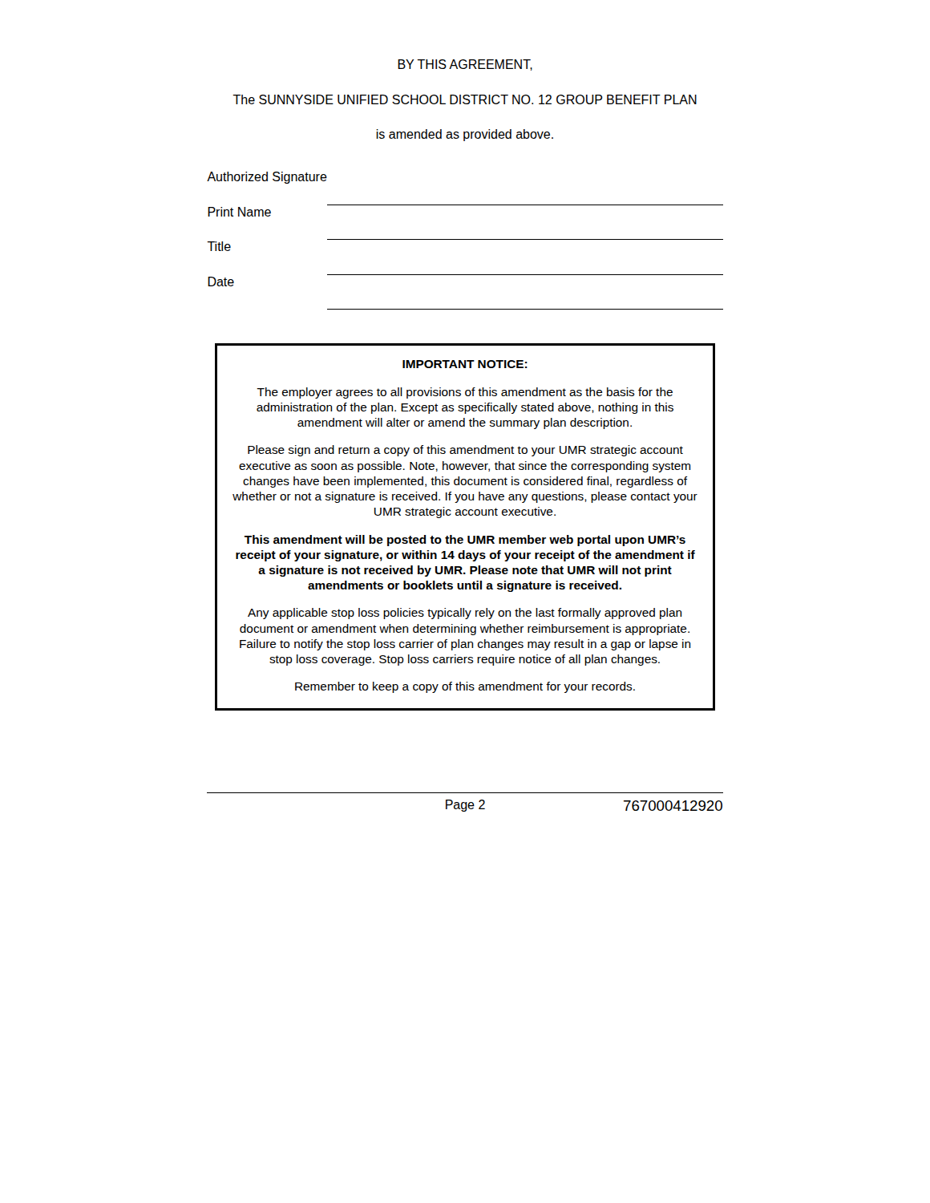BY THIS AGREEMENT,
The SUNNYSIDE UNIFIED SCHOOL DISTRICT NO. 12 GROUP BENEFIT PLAN
is amended as provided above.
| Authorized Signature | |
| Print Name | |
| Title | |
| Date | |
IMPORTANT NOTICE:
The employer agrees to all provisions of this amendment as the basis for the administration of the plan. Except as specifically stated above, nothing in this amendment will alter or amend the summary plan description.
Please sign and return a copy of this amendment to your UMR strategic account executive as soon as possible. Note, however, that since the corresponding system changes have been implemented, this document is considered final, regardless of whether or not a signature is received. If you have any questions, please contact your UMR strategic account executive.
This amendment will be posted to the UMR member web portal upon UMR’s receipt of your signature, or within 14 days of your receipt of the amendment if a signature is not received by UMR. Please note that UMR will not print amendments or booklets until a signature is received.
Any applicable stop loss policies typically rely on the last formally approved plan document or amendment when determining whether reimbursement is appropriate. Failure to notify the stop loss carrier of plan changes may result in a gap or lapse in stop loss coverage. Stop loss carriers require notice of all plan changes.
Remember to keep a copy of this amendment for your records.
Page 2 767000412920